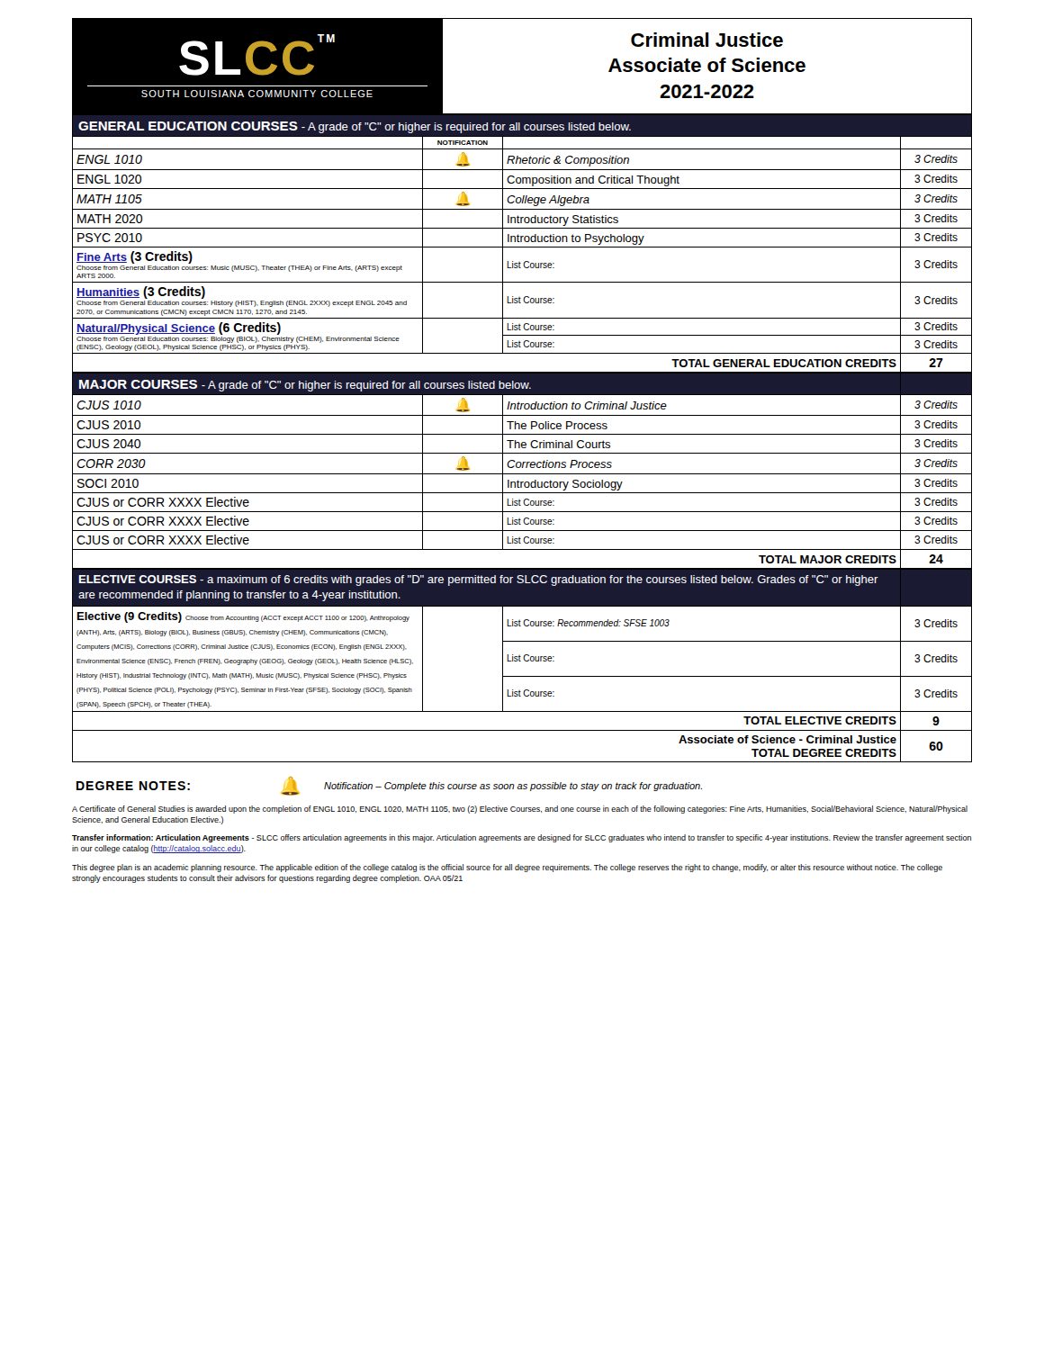| SL CC TM SOUTH LOUISIANA COMMUNITY COLLEGE | Criminal Justice Associate of Science 2021-2022 |
| GENERAL EDUCATION COURSES - A grade of "C" or higher is required for all courses listed below. |
| | NOTIFICATION | | |
| ENGL 1010 | 🔔 | Rhetoric & Composition | 3 Credits |
| ENGL 1020 | | Composition and Critical Thought | 3 Credits |
| MATH 1105 | 🔔 | College Algebra | 3 Credits |
| MATH 2020 | | Introductory Statistics | 3 Credits |
| PSYC 2010 | | Introduction to Psychology | 3 Credits |
| Fine Arts (3 Credits) Choose from General Education courses: Music (MUSC), Theater (THEA) or Fine Arts, (ARTS) except ARTS 2000. | | List Course: | 3 Credits |
| Humanities (3 Credits) Choose from General Education courses: History (HIST), English (ENGL 2XXX) except ENGL 2045 and 2070, or Communications (CMCN) except CMCN 1170, 1270, and 2145. | | List Course: | 3 Credits |
| Natural/Physical Science (6 Credits) Choose from General Education courses: Biology (BIOL), Chemistry (CHEM), Environmental Science (ENSC), Geology (GEOL), Physical Science (PHSC), or Physics (PHYS). | | List Course: | 3 Credits |
| List Course: | 3 Credits |
| TOTAL GENERAL EDUCATION CREDITS | 27 |
| MAJOR COURSES - A grade of "C" or higher is required for all courses listed below. | |
| CJUS 1010 | 🔔 | Introduction to Criminal Justice | 3 Credits |
| CJUS 2010 | | The Police Process | 3 Credits |
| CJUS 2040 | | The Criminal Courts | 3 Credits |
| CORR 2030 | 🔔 | Corrections Process | 3 Credits |
| SOCI 2010 | | Introductory Sociology | 3 Credits |
| CJUS or CORR XXXX Elective | | List Course: | 3 Credits |
| CJUS or CORR XXXX Elective | | List Course: | 3 Credits |
| CJUS or CORR XXXX Elective | | List Course: | 3 Credits |
| TOTAL MAJOR CREDITS | 24 |
| ELECTIVE COURSES - a maximum of 6 credits with grades of "D" are permitted for SLCC graduation for the courses listed below. Grades of "C" or higher are recommended if planning to transfer to a 4-year institution. | |
| Elective (9 Credits) Choose from Accounting (ACCT except ACCT 1100 or 1200), Anthropology (ANTH), Arts, (ARTS), Biology (BIOL), Business (GBUS), Chemistry (CHEM), Communications (CMCN), Computers (MCIS), Corrections (CORR), Criminal Justice (CJUS), Economics (ECON), English (ENGL 2XXX), Environmental Science (ENSC), French (FREN), Geography (GEOG), Geology (GEOL), Health Science (HLSC), History (HIST), Industrial Technology (INTC), Math (MATH), Music (MUSC), Physical Science (PHSC), Physics (PHYS), Political Science (POLI), Psychology (PSYC), Seminar in First-Year (SFSE), Sociology (SOCI), Spanish (SPAN), Speech (SPCH), or Theater (THEA). | | List Course: Recommended: SFSE 1003 | 3 Credits |
| List Course: | 3 Credits |
| List Course: | 3 Credits |
| TOTAL ELECTIVE CREDITS | 9 |
| Associate of Science - Criminal Justice TOTAL DEGREE CREDITS | 60 |
| DEGREE NOTES: | 🔔 | Notification – Complete this course as soon as possible to stay on track for graduation. |
A Certificate of General Studies is awarded upon the completion of ENGL 1010, ENGL 1020, MATH 1105, two (2) Elective Courses, and one course in each of the following categories: Fine Arts, Humanities, Social/Behavioral Science, Natural/Physical Science, and General Education Elective.)
Transfer information: Articulation Agreements - SLCC offers articulation agreements in this major. Articulation agreements are designed for SLCC graduates who intend to transfer to specific 4-year institutions. Review the transfer agreement section in our college catalog (http://catalog.solacc.edu).
This degree plan is an academic planning resource. The applicable edition of the college catalog is the official source for all degree requirements. The college reserves the right to change, modify, or alter this resource without notice. The college strongly encourages students to consult their advisors for questions regarding degree completion. OAA 05/21